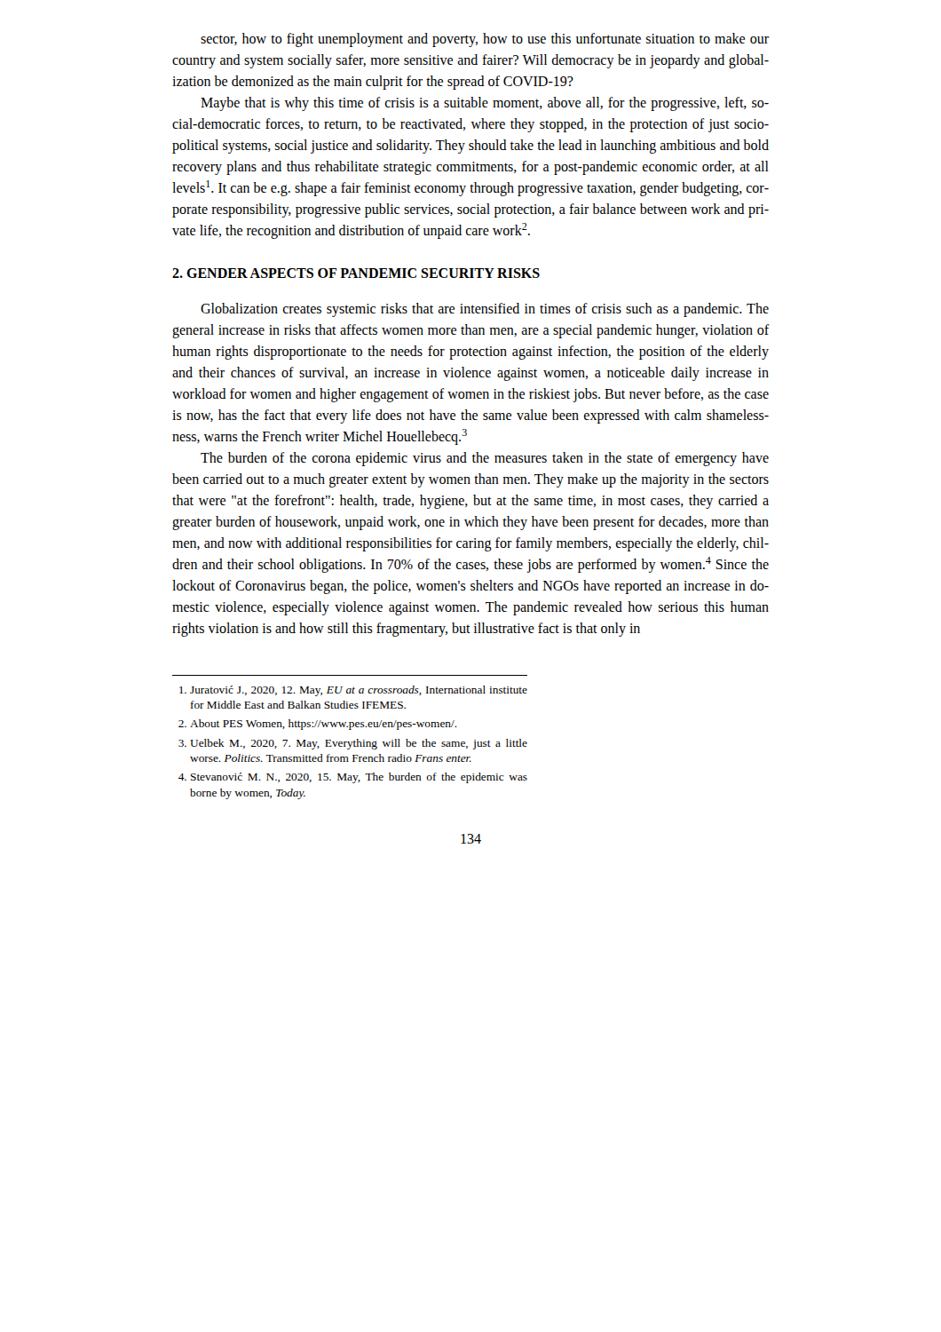sector, how to fight unemployment and poverty, how to use this unfortunate situation to make our country and system socially safer, more sensitive and fairer? Will democracy be in jeopardy and globalization be demonized as the main culprit for the spread of COVID-19?
Maybe that is why this time of crisis is a suitable moment, above all, for the progressive, left, social-democratic forces, to return, to be reactivated, where they stopped, in the protection of just socio-political systems, social justice and solidarity. They should take the lead in launching ambitious and bold recovery plans and thus rehabilitate strategic commitments, for a post-pandemic economic order, at all levels1. It can be e.g. shape a fair feminist economy through progressive taxation, gender budgeting, corporate responsibility, progressive public services, social protection, a fair balance between work and private life, the recognition and distribution of unpaid care work2.
2. GENDER ASPECTS OF PANDEMIC SECURITY RISKS
Globalization creates systemic risks that are intensified in times of crisis such as a pandemic. The general increase in risks that affects women more than men, are a special pandemic hunger, violation of human rights disproportionate to the needs for protection against infection, the position of the elderly and their chances of survival, an increase in violence against women, a noticeable daily increase in workload for women and higher engagement of women in the riskiest jobs. But never before, as the case is now, has the fact that every life does not have the same value been expressed with calm shamelessness, warns the French writer Michel Houellebecq.3
The burden of the corona epidemic virus and the measures taken in the state of emergency have been carried out to a much greater extent by women than men. They make up the majority in the sectors that were "at the forefront": health, trade, hygiene, but at the same time, in most cases, they carried a greater burden of housework, unpaid work, one in which they have been present for decades, more than men, and now with additional responsibilities for caring for family members, especially the elderly, children and their school obligations. In 70% of the cases, these jobs are performed by women.4 Since the lockout of Coronavirus began, the police, women's shelters and NGOs have reported an increase in domestic violence, especially violence against women. The pandemic revealed how serious this human rights violation is and how still this fragmentary, but illustrative fact is that only in
Juratović J., 2020, 12. May, EU at a crossroads, International institute for Middle East and Balkan Studies IFEMES.
About PES Women, https://www.pes.eu/en/pes-women/.
Uelbek M., 2020, 7. May, Everything will be the same, just a little worse. Politics. Transmitted from French radio Frans enter.
Stevanović M. N., 2020, 15. May, The burden of the epidemic was borne by women, Today.
134